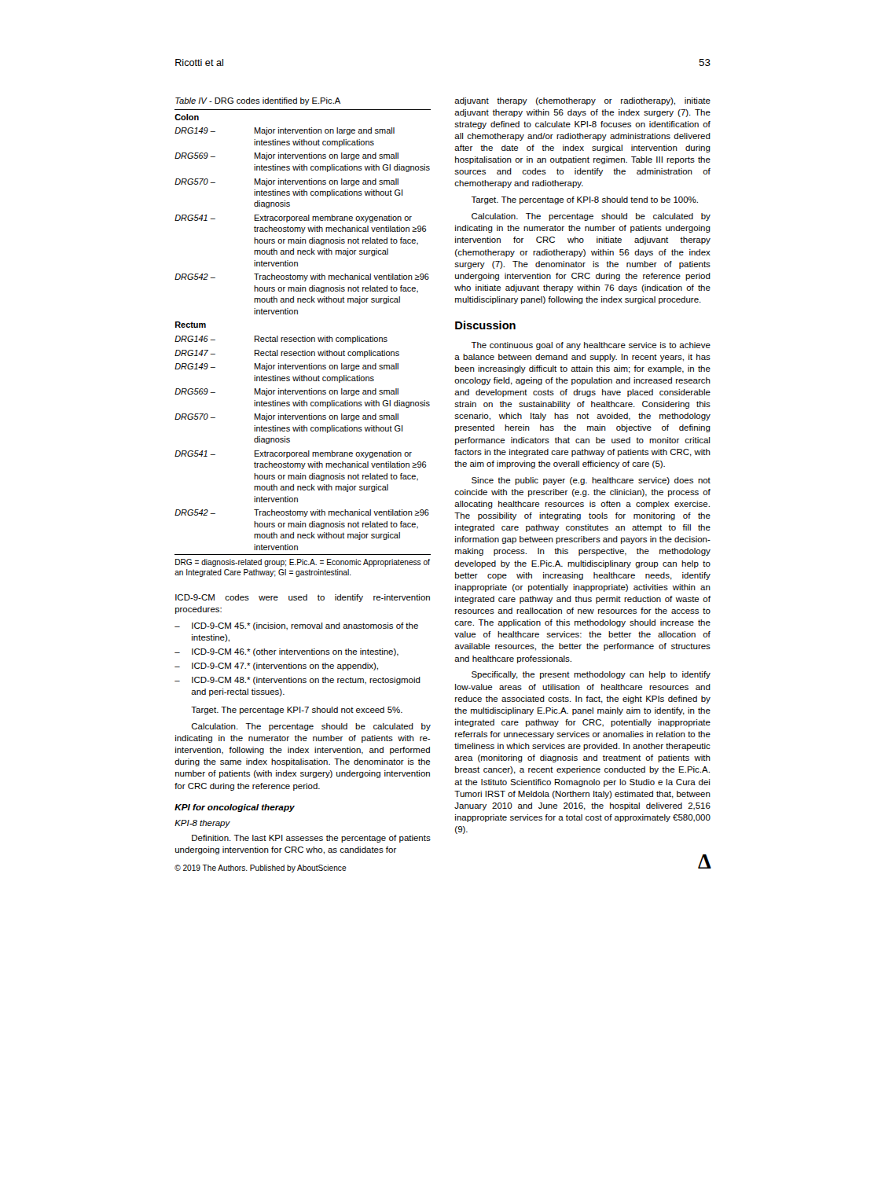Ricotti et al
53
Table IV - DRG codes identified by E.Pic.A
| Colon |
| DRG149 – | Major intervention on large and small intestines without complications |
| DRG569 – | Major interventions on large and small intestines with complications with GI diagnosis |
| DRG570 – | Major interventions on large and small intestines with complications without GI diagnosis |
| DRG541 – | Extracorporeal membrane oxygenation or tracheostomy with mechanical ventilation ≥96 hours or main diagnosis not related to face, mouth and neck with major surgical intervention |
| DRG542 – | Tracheostomy with mechanical ventilation ≥96 hours or main diagnosis not related to face, mouth and neck without major surgical intervention |
| Rectum |
| DRG146 – | Rectal resection with complications |
| DRG147 – | Rectal resection without complications |
| DRG149 – | Major interventions on large and small intestines without complications |
| DRG569 – | Major interventions on large and small intestines with complications with GI diagnosis |
| DRG570 – | Major interventions on large and small intestines with complications without GI diagnosis |
| DRG541 – | Extracorporeal membrane oxygenation or tracheostomy with mechanical ventilation ≥96 hours or main diagnosis not related to face, mouth and neck with major surgical intervention |
| DRG542 – | Tracheostomy with mechanical ventilation ≥96 hours or main diagnosis not related to face, mouth and neck without major surgical intervention |
DRG = diagnosis-related group; E.Pic.A. = Economic Appropriateness of an Integrated Care Pathway; GI = gastrointestinal.
ICD-9-CM codes were used to identify re-intervention procedures:
–ICD-9-CM 45.* (incision, removal and anastomosis of the intestine),
–ICD-9-CM 46.* (other interventions on the intestine),
–ICD-9-CM 47.* (interventions on the appendix),
–ICD-9-CM 48.* (interventions on the rectum, rectosigmoid and peri-rectal tissues).
Target. The percentage KPI-7 should not exceed 5%.
Calculation. The percentage should be calculated by indicating in the numerator the number of patients with re-intervention, following the index intervention, and performed during the same index hospitalisation. The denominator is the number of patients (with index surgery) undergoing intervention for CRC during the reference period.
KPI for oncological therapy
KPI-8 therapy
Definition. The last KPI assesses the percentage of patients undergoing intervention for CRC who, as candidates for
adjuvant therapy (chemotherapy or radiotherapy), initiate adjuvant therapy within 56 days of the index surgery (7). The strategy defined to calculate KPI-8 focuses on identification of all chemotherapy and/or radiotherapy administrations delivered after the date of the index surgical intervention during hospitalisation or in an outpatient regimen. Table III reports the sources and codes to identify the administration of chemotherapy and radiotherapy.
Target. The percentage of KPI-8 should tend to be 100%.
Calculation. The percentage should be calculated by indicating in the numerator the number of patients undergoing intervention for CRC who initiate adjuvant therapy (chemotherapy or radiotherapy) within 56 days of the index surgery (7). The denominator is the number of patients undergoing intervention for CRC during the reference period who initiate adjuvant therapy within 76 days (indication of the multidisciplinary panel) following the index surgical procedure.
Discussion
The continuous goal of any healthcare service is to achieve a balance between demand and supply. In recent years, it has been increasingly difficult to attain this aim; for example, in the oncology field, ageing of the population and increased research and development costs of drugs have placed considerable strain on the sustainability of healthcare. Considering this scenario, which Italy has not avoided, the methodology presented herein has the main objective of defining performance indicators that can be used to monitor critical factors in the integrated care pathway of patients with CRC, with the aim of improving the overall efficiency of care (5).
Since the public payer (e.g. healthcare service) does not coincide with the prescriber (e.g. the clinician), the process of allocating healthcare resources is often a complex exercise. The possibility of integrating tools for monitoring of the integrated care pathway constitutes an attempt to fill the information gap between prescribers and payors in the decision-making process. In this perspective, the methodology developed by the E.Pic.A. multidisciplinary group can help to better cope with increasing healthcare needs, identify inappropriate (or potentially inappropriate) activities within an integrated care pathway and thus permit reduction of waste of resources and reallocation of new resources for the access to care. The application of this methodology should increase the value of healthcare services: the better the allocation of available resources, the better the performance of structures and healthcare professionals.
Specifically, the present methodology can help to identify low-value areas of utilisation of healthcare resources and reduce the associated costs. In fact, the eight KPIs defined by the multidisciplinary E.Pic.A. panel mainly aim to identify, in the integrated care pathway for CRC, potentially inappropriate referrals for unnecessary services or anomalies in relation to the timeliness in which services are provided. In another therapeutic area (monitoring of diagnosis and treatment of patients with breast cancer), a recent experience conducted by the E.Pic.A. at the Istituto Scientifico Romagnolo per lo Studio e la Cura dei Tumori IRST of Meldola (Northern Italy) estimated that, between January 2010 and June 2016, the hospital delivered 2,516 inappropriate services for a total cost of approximately €580,000 (9).
© 2019 The Authors. Published by AboutScience
Δ